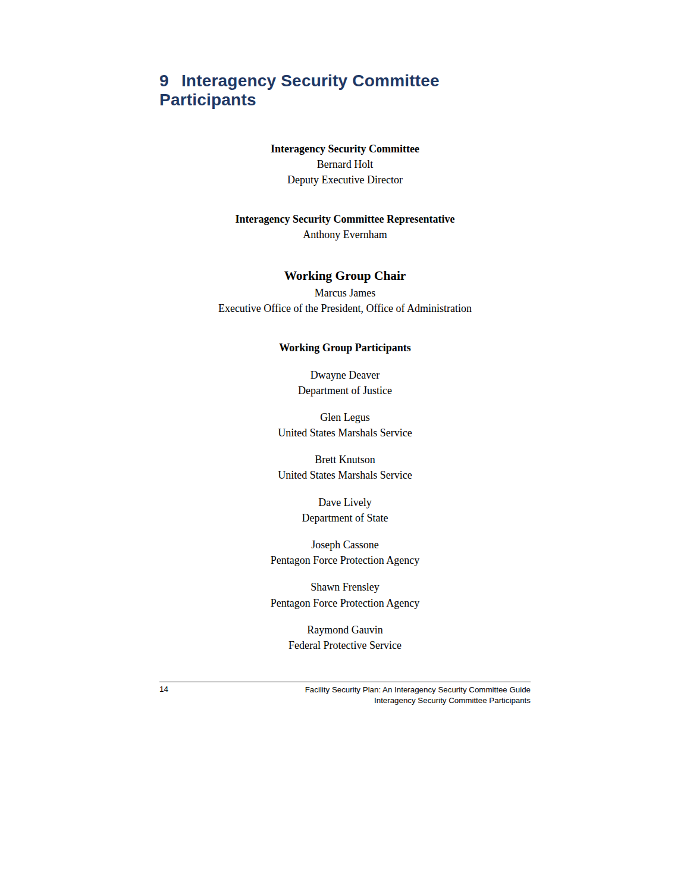9 Interagency Security Committee Participants
Interagency Security Committee
Bernard Holt
Deputy Executive Director
Interagency Security Committee Representative
Anthony Evernham
Working Group Chair
Marcus James
Executive Office of the President, Office of Administration
Working Group Participants
Dwayne Deaver
Department of Justice
Glen Legus
United States Marshals Service
Brett Knutson
United States Marshals Service
Dave Lively
Department of State
Joseph Cassone
Pentagon Force Protection Agency
Shawn Frensley
Pentagon Force Protection Agency
Raymond Gauvin
Federal Protective Service
14
Facility Security Plan: An Interagency Security Committee Guide
Interagency Security Committee Participants